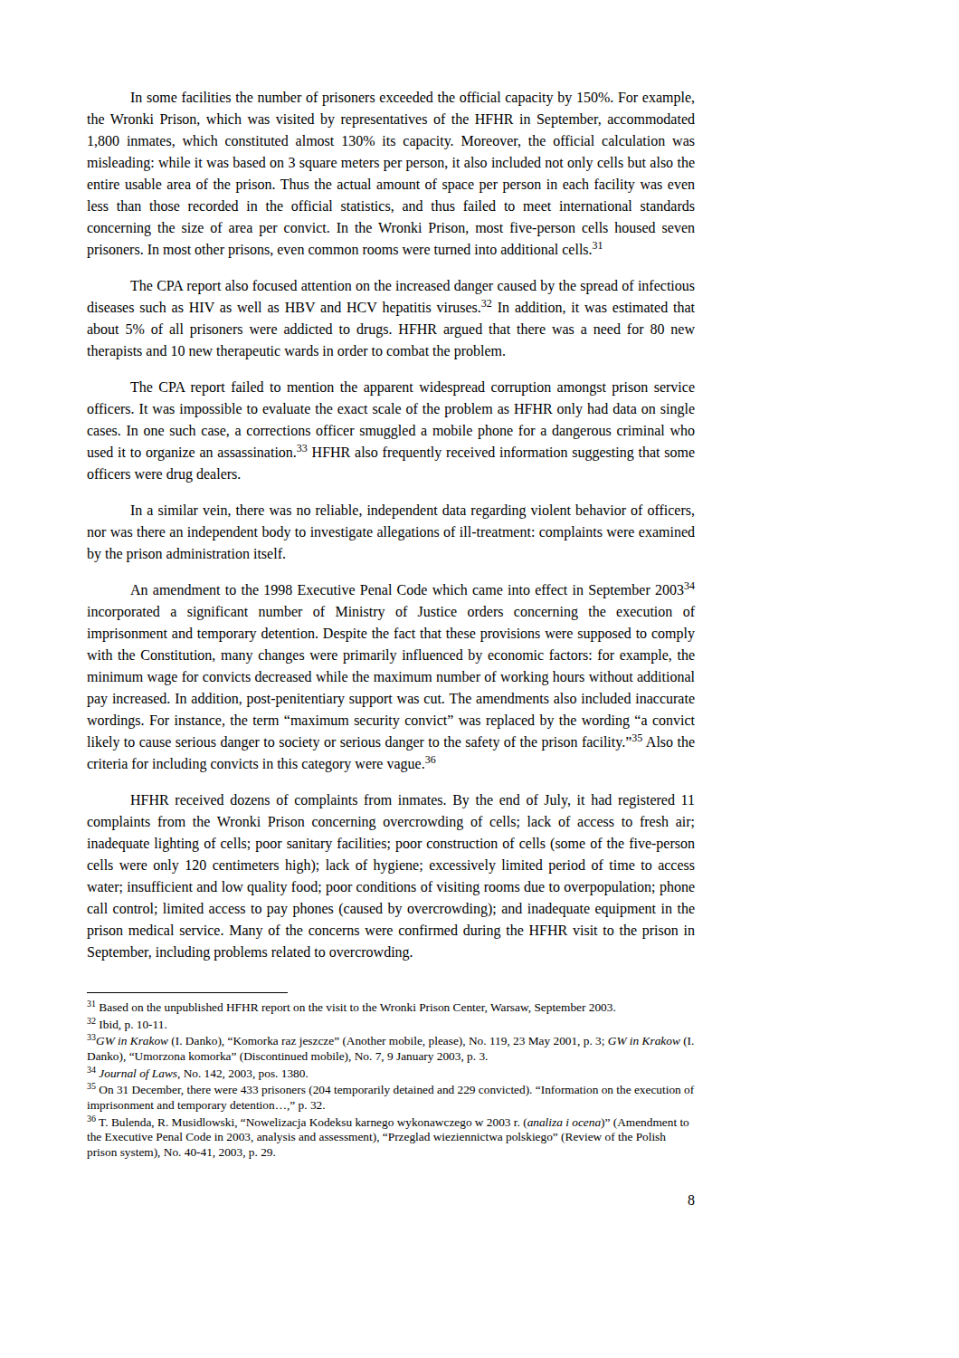In some facilities the number of prisoners exceeded the official capacity by 150%. For example, the Wronki Prison, which was visited by representatives of the HFHR in September, accommodated 1,800 inmates, which constituted almost 130% its capacity. Moreover, the official calculation was misleading: while it was based on 3 square meters per person, it also included not only cells but also the entire usable area of the prison. Thus the actual amount of space per person in each facility was even less than those recorded in the official statistics, and thus failed to meet international standards concerning the size of area per convict. In the Wronki Prison, most five-person cells housed seven prisoners. In most other prisons, even common rooms were turned into additional cells.31
The CPA report also focused attention on the increased danger caused by the spread of infectious diseases such as HIV as well as HBV and HCV hepatitis viruses.32 In addition, it was estimated that about 5% of all prisoners were addicted to drugs. HFHR argued that there was a need for 80 new therapists and 10 new therapeutic wards in order to combat the problem.
The CPA report failed to mention the apparent widespread corruption amongst prison service officers. It was impossible to evaluate the exact scale of the problem as HFHR only had data on single cases. In one such case, a corrections officer smuggled a mobile phone for a dangerous criminal who used it to organize an assassination.33 HFHR also frequently received information suggesting that some officers were drug dealers.
In a similar vein, there was no reliable, independent data regarding violent behavior of officers, nor was there an independent body to investigate allegations of ill-treatment: complaints were examined by the prison administration itself.
An amendment to the 1998 Executive Penal Code which came into effect in September 200334 incorporated a significant number of Ministry of Justice orders concerning the execution of imprisonment and temporary detention. Despite the fact that these provisions were supposed to comply with the Constitution, many changes were primarily influenced by economic factors: for example, the minimum wage for convicts decreased while the maximum number of working hours without additional pay increased. In addition, post-penitentiary support was cut. The amendments also included inaccurate wordings. For instance, the term “maximum security convict” was replaced by the wording “a convict likely to cause serious danger to society or serious danger to the safety of the prison facility.”35 Also the criteria for including convicts in this category were vague.36
HFHR received dozens of complaints from inmates. By the end of July, it had registered 11 complaints from the Wronki Prison concerning overcrowding of cells; lack of access to fresh air; inadequate lighting of cells; poor sanitary facilities; poor construction of cells (some of the five-person cells were only 120 centimeters high); lack of hygiene; excessively limited period of time to access water; insufficient and low quality food; poor conditions of visiting rooms due to overpopulation; phone call control; limited access to pay phones (caused by overcrowding); and inadequate equipment in the prison medical service. Many of the concerns were confirmed during the HFHR visit to the prison in September, including problems related to overcrowding.
31 Based on the unpublished HFHR report on the visit to the Wronki Prison Center, Warsaw, September 2003.
32 Ibid, p. 10-11.
33GW in Krakow (I. Danko), “Komorka raz jeszcze” (Another mobile, please), No. 119, 23 May 2001, p. 3; GW in Krakow (I. Danko), “Umorzona komorka” (Discontinued mobile), No. 7, 9 January 2003, p. 3.
34 Journal of Laws, No. 142, 2003, pos. 1380.
35 On 31 December, there were 433 prisoners (204 temporarily detained and 229 convicted). “Information on the execution of imprisonment and temporary detention…,” p. 32.
36 T. Bulenda, R. Musidlowski, “Nowelizacja Kodeksu karnego wykonawczego w 2003 r. (analiza i ocena)” (Amendment to the Executive Penal Code in 2003, analysis and assessment), “Przeglad wieziennictwa polskiego” (Review of the Polish prison system), No. 40-41, 2003, p. 29.
8